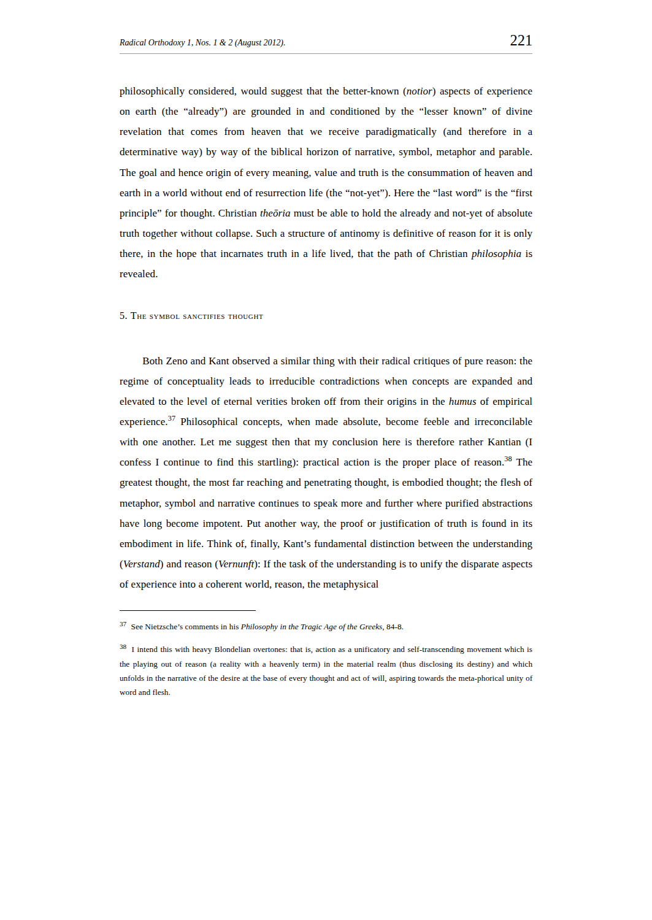Radical Orthodoxy 1, Nos. 1 & 2 (August 2012). 221
philosophically considered, would suggest that the better-known (notior) aspects of experience on earth (the “already”) are grounded in and conditioned by the “lesser known” of divine revelation that comes from heaven that we receive paradigmatically (and therefore in a determinative way) by way of the biblical horizon of narrative, symbol, metaphor and parable. The goal and hence origin of every meaning, value and truth is the consummation of heaven and earth in a world without end of resurrection life (the “not-yet”). Here the “last word” is the “first principle” for thought. Christian theōria must be able to hold the already and not-yet of absolute truth together without collapse. Such a structure of antinomy is definitive of reason for it is only there, in the hope that incarnates truth in a life lived, that the path of Christian philosophia is revealed.
5. The symbol sanctifies thought
Both Zeno and Kant observed a similar thing with their radical critiques of pure reason: the regime of conceptuality leads to irreducible contradictions when concepts are expanded and elevated to the level of eternal verities broken off from their origins in the humus of empirical experience.37 Philosophical concepts, when made absolute, become feeble and irreconcilable with one another. Let me suggest then that my conclusion here is therefore rather Kantian (I confess I continue to find this startling): practical action is the proper place of reason.38 The greatest thought, the most far reaching and penetrating thought, is embodied thought; the flesh of metaphor, symbol and narrative continues to speak more and further where purified abstractions have long become impotent. Put another way, the proof or justification of truth is found in its embodiment in life. Think of, finally, Kant’s fundamental distinction between the understanding (Verstand) and reason (Vernunft): If the task of the understanding is to unify the disparate aspects of experience into a coherent world, reason, the metaphysical
37 See Nietzsche’s comments in his Philosophy in the Tragic Age of the Greeks, 84-8.
38 I intend this with heavy Blondelian overtones: that is, action as a unificatory and self-transcending movement which is the playing out of reason (a reality with a heavenly term) in the material realm (thus disclosing its destiny) and which unfolds in the narrative of the desire at the base of every thought and act of will, aspiring towards the meta-phorical unity of word and flesh.